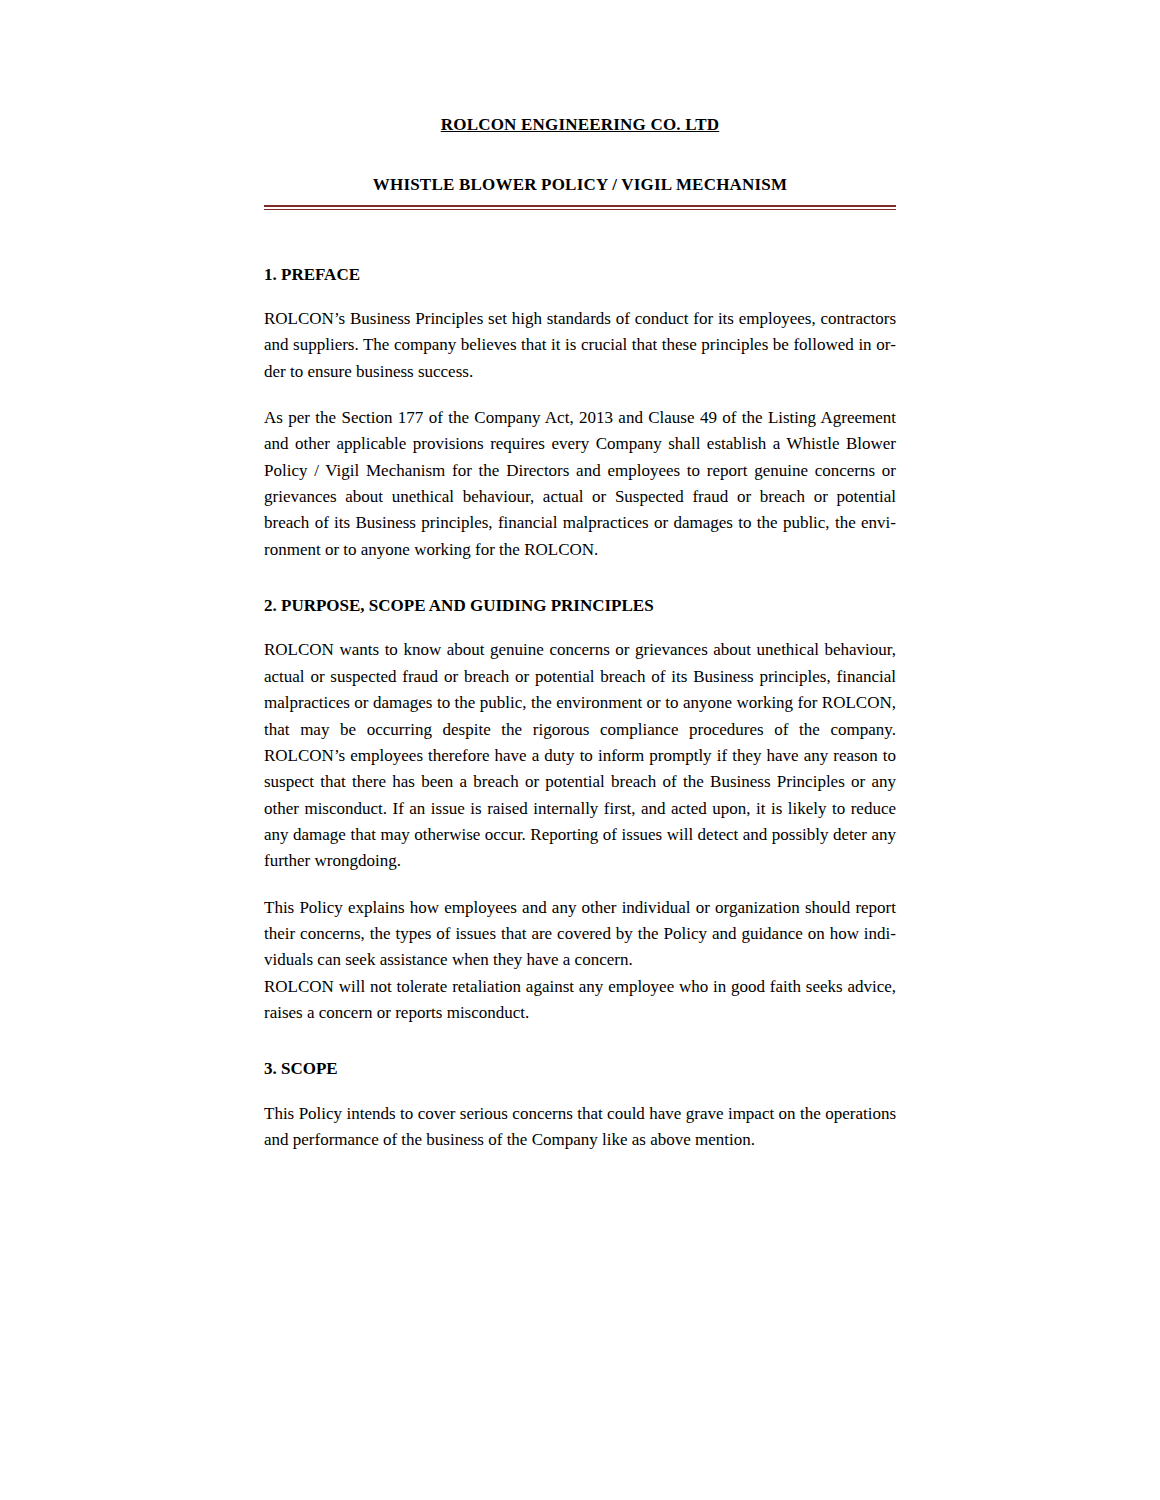ROLCON ENGINEERING CO. LTD
WHISTLE BLOWER POLICY / VIGIL MECHANISM
1. PREFACE
ROLCON’s Business Principles set high standards of conduct for its employees, contractors and suppliers. The company believes that it is crucial that these principles be followed in order to ensure business success.
As per the Section 177 of the Company Act, 2013 and Clause 49 of the Listing Agreement and other applicable provisions requires every Company shall establish a Whistle Blower Policy / Vigil Mechanism for the Directors and employees to report genuine concerns or grievances about unethical behaviour, actual or Suspected fraud or breach or potential breach of its Business principles, financial malpractices or damages to the public, the environment or to anyone working for the ROLCON.
2. PURPOSE, SCOPE AND GUIDING PRINCIPLES
ROLCON wants to know about genuine concerns or grievances about unethical behaviour, actual or suspected fraud or breach or potential breach of its Business principles, financial malpractices or damages to the public, the environment or to anyone working for ROLCON, that may be occurring despite the rigorous compliance procedures of the company. ROLCON’s employees therefore have a duty to inform promptly if they have any reason to suspect that there has been a breach or potential breach of the Business Principles or any other misconduct. If an issue is raised internally first, and acted upon, it is likely to reduce any damage that may otherwise occur. Reporting of issues will detect and possibly deter any further wrongdoing.
This Policy explains how employees and any other individual or organization should report their concerns, the types of issues that are covered by the Policy and guidance on how individuals can seek assistance when they have a concern.
ROLCON will not tolerate retaliation against any employee who in good faith seeks advice, raises a concern or reports misconduct.
3. SCOPE
This Policy intends to cover serious concerns that could have grave impact on the operations and performance of the business of the Company like as above mention.